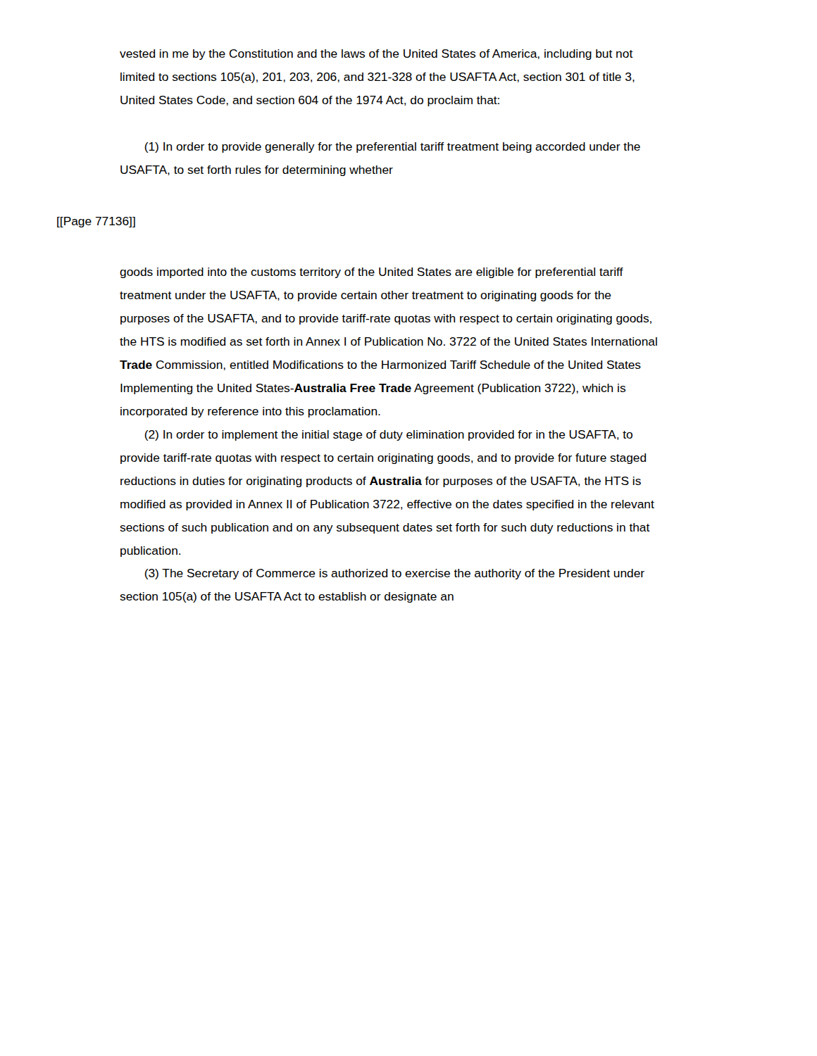vested in me by the Constitution and the laws of the United States of America, including but not limited to sections 105(a), 201, 203, 206, and 321-328 of the USAFTA Act, section 301 of title 3, United States Code, and section 604 of the 1974 Act, do proclaim that:
(1) In order to provide generally for the preferential tariff treatment being accorded under the USAFTA, to set forth rules for determining whether
[[Page 77136]]
goods imported into the customs territory of the United States are eligible for preferential tariff treatment under the USAFTA, to provide certain other treatment to originating goods for the purposes of the USAFTA, and to provide tariff-rate quotas with respect to certain originating goods, the HTS is modified as set forth in Annex I of Publication No. 3722 of the United States International Trade Commission, entitled Modifications to the Harmonized Tariff Schedule of the United States Implementing the United States-Australia Free Trade Agreement (Publication 3722), which is incorporated by reference into this proclamation.
(2) In order to implement the initial stage of duty elimination provided for in the USAFTA, to provide tariff-rate quotas with respect to certain originating goods, and to provide for future staged reductions in duties for originating products of Australia for purposes of the USAFTA, the HTS is modified as provided in Annex II of Publication 3722, effective on the dates specified in the relevant sections of such publication and on any subsequent dates set forth for such duty reductions in that publication.
(3) The Secretary of Commerce is authorized to exercise the authority of the President under section 105(a) of the USAFTA Act to establish or designate an